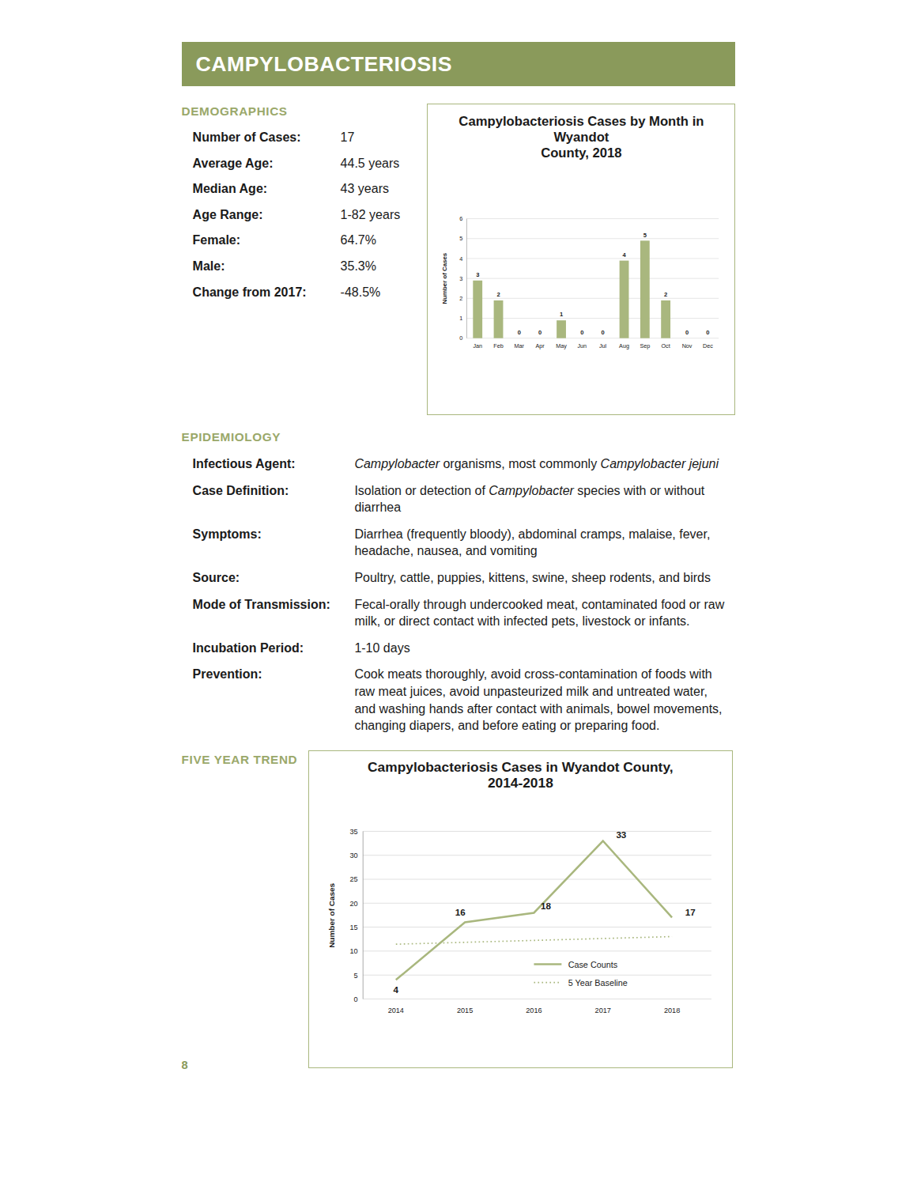CAMPYLOBACTERIOSIS
Demographics
| Number of Cases: | 17 |
| Average Age: | 44.5 years |
| Median Age: | 43 years |
| Age Range: | 1-82 years |
| Female: | 64.7% |
| Male: | 35.3% |
| Change from 2017: | -48.5% |
Campylobacteriosis Cases by Month in Wyandot
County, 2018
0 1 2 3 4 5 6 Number of Cases 3 2 0 0 1 0 0 4 5 2 0 0 Jan Feb Mar Apr May Jun Jul Aug Sep Oct Nov Dec
Epidemiology
| Infectious Agent: | Campylobacter organisms, most commonly Campylobacter jejuni |
| Case Definition: | Isolation or detection of Campylobacter species with or without diarrhea |
| Symptoms: | Diarrhea (frequently bloody), abdominal cramps, malaise, fever, headache, nausea, and vomiting |
| Source: | Poultry, cattle, puppies, kittens, swine, sheep rodents, and birds |
| Mode of Transmission: | Fecal-orally through undercooked meat, contaminated food or raw milk, or direct contact with infected pets, livestock or infants. |
| Incubation Period: | 1-10 days |
| Prevention: | Cook meats thoroughly, avoid cross-contamination of foods with raw meat juices, avoid unpasteurized milk and untreated water, and washing hands after contact with animals, bowel movements, changing diapers, and before eating or preparing food. |
Five Year Trend
Campylobacteriosis Cases in Wyandot County,
2014-2018
0 5 10 15 20 25 30 35 Number of Cases 4 16 18 33 17 2014 2015 2016 2017 2018 Case Counts 5 Year Baseline
8